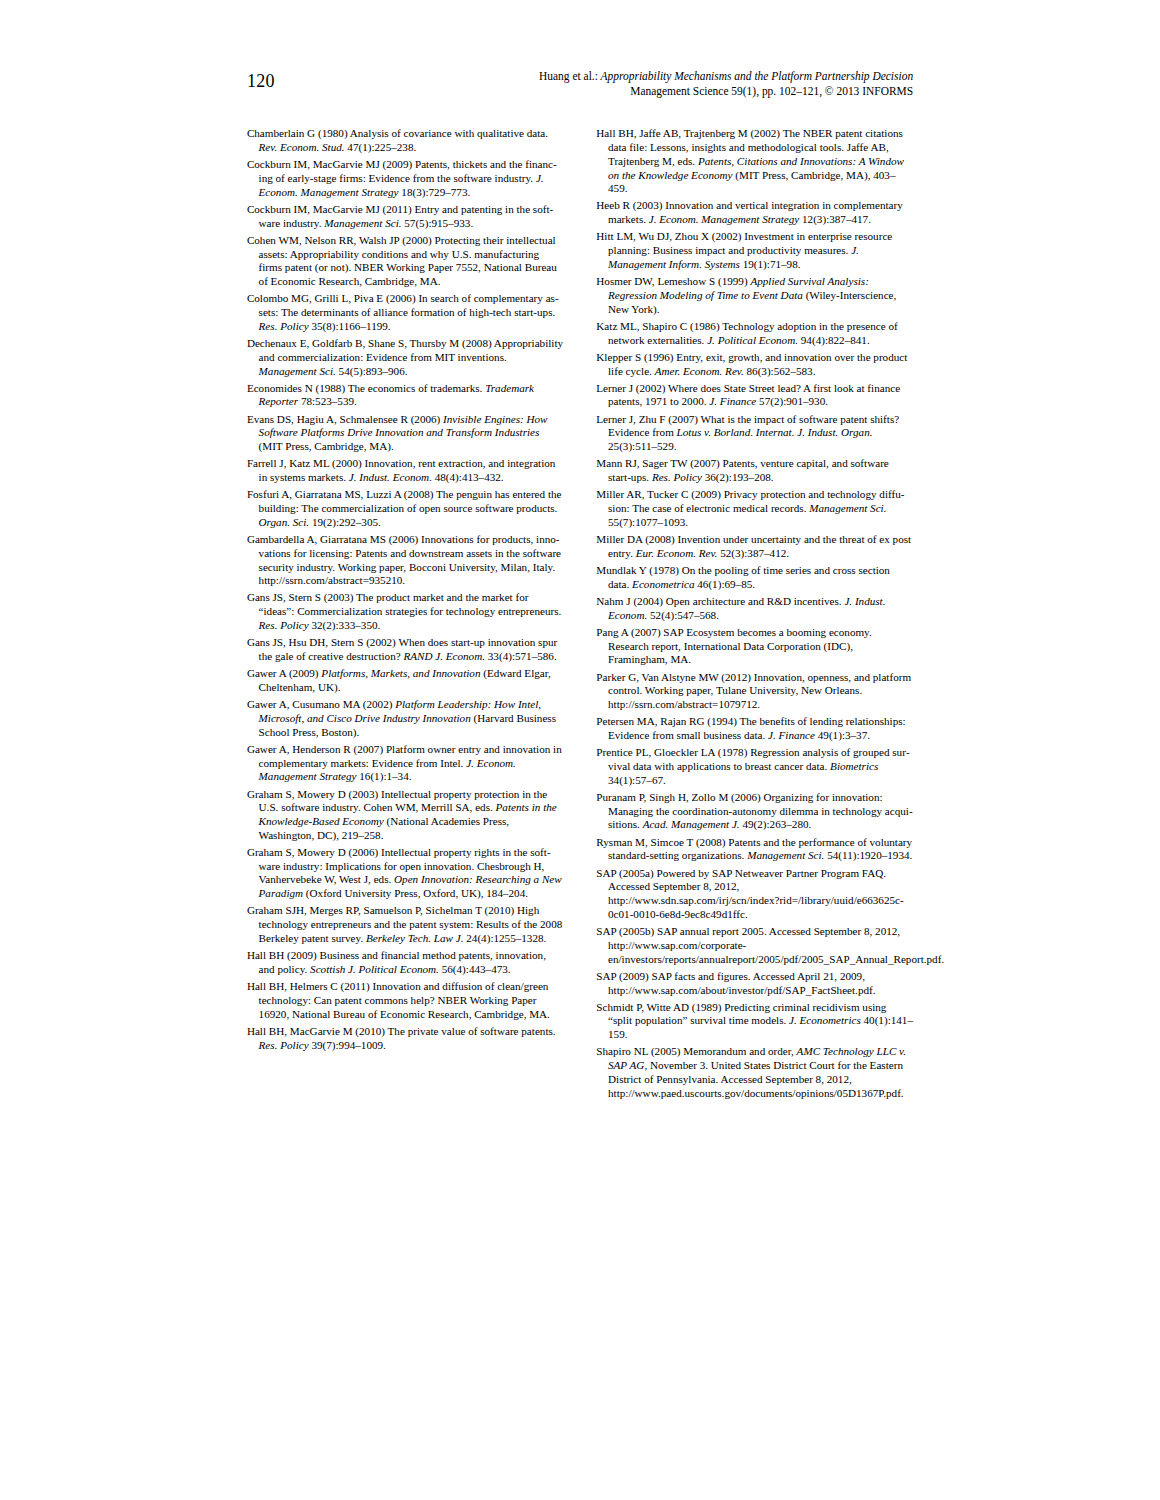120
Huang et al.: Appropriability Mechanisms and the Platform Partnership Decision
Management Science 59(1), pp. 102–121, © 2013 INFORMS
Chamberlain G (1980) Analysis of covariance with qualitative data. Rev. Econom. Stud. 47(1):225–238.
Cockburn IM, MacGarvie MJ (2009) Patents, thickets and the financing of early-stage firms: Evidence from the software industry. J. Econom. Management Strategy 18(3):729–773.
Cockburn IM, MacGarvie MJ (2011) Entry and patenting in the software industry. Management Sci. 57(5):915–933.
Cohen WM, Nelson RR, Walsh JP (2000) Protecting their intellectual assets: Appropriability conditions and why U.S. manufacturing firms patent (or not). NBER Working Paper 7552, National Bureau of Economic Research, Cambridge, MA.
Colombo MG, Grilli L, Piva E (2006) In search of complementary assets: The determinants of alliance formation of high-tech start-ups. Res. Policy 35(8):1166–1199.
Dechenaux E, Goldfarb B, Shane S, Thursby M (2008) Appropriability and commercialization: Evidence from MIT inventions. Management Sci. 54(5):893–906.
Economides N (1988) The economics of trademarks. Trademark Reporter 78:523–539.
Evans DS, Hagiu A, Schmalensee R (2006) Invisible Engines: How Software Platforms Drive Innovation and Transform Industries (MIT Press, Cambridge, MA).
Farrell J, Katz ML (2000) Innovation, rent extraction, and integration in systems markets. J. Indust. Econom. 48(4):413–432.
Fosfuri A, Giarratana MS, Luzzi A (2008) The penguin has entered the building: The commercialization of open source software products. Organ. Sci. 19(2):292–305.
Gambardella A, Giarratana MS (2006) Innovations for products, innovations for licensing: Patents and downstream assets in the software security industry. Working paper, Bocconi University, Milan, Italy. http://ssrn.com/abstract=935210.
Gans JS, Stern S (2003) The product market and the market for “ideas”: Commercialization strategies for technology entrepreneurs. Res. Policy 32(2):333–350.
Gans JS, Hsu DH, Stern S (2002) When does start-up innovation spur the gale of creative destruction? RAND J. Econom. 33(4):571–586.
Gawer A (2009) Platforms, Markets, and Innovation (Edward Elgar, Cheltenham, UK).
Gawer A, Cusumano MA (2002) Platform Leadership: How Intel, Microsoft, and Cisco Drive Industry Innovation (Harvard Business School Press, Boston).
Gawer A, Henderson R (2007) Platform owner entry and innovation in complementary markets: Evidence from Intel. J. Econom. Management Strategy 16(1):1–34.
Graham S, Mowery D (2003) Intellectual property protection in the U.S. software industry. Cohen WM, Merrill SA, eds. Patents in the Knowledge-Based Economy (National Academies Press, Washington, DC), 219–258.
Graham S, Mowery D (2006) Intellectual property rights in the software industry: Implications for open innovation. Chesbrough H, Vanhervebeke W, West J, eds. Open Innovation: Researching a New Paradigm (Oxford University Press, Oxford, UK), 184–204.
Graham SJH, Merges RP, Samuelson P, Sichelman T (2010) High technology entrepreneurs and the patent system: Results of the 2008 Berkeley patent survey. Berkeley Tech. Law J. 24(4):1255–1328.
Hall BH (2009) Business and financial method patents, innovation, and policy. Scottish J. Political Econom. 56(4):443–473.
Hall BH, Helmers C (2011) Innovation and diffusion of clean/green technology: Can patent commons help? NBER Working Paper 16920, National Bureau of Economic Research, Cambridge, MA.
Hall BH, MacGarvie M (2010) The private value of software patents. Res. Policy 39(7):994–1009.
Hall BH, Jaffe AB, Trajtenberg M (2002) The NBER patent citations data file: Lessons, insights and methodological tools. Jaffe AB, Trajtenberg M, eds. Patents, Citations and Innovations: A Window on the Knowledge Economy (MIT Press, Cambridge, MA), 403–459.
Heeb R (2003) Innovation and vertical integration in complementary markets. J. Econom. Management Strategy 12(3):387–417.
Hitt LM, Wu DJ, Zhou X (2002) Investment in enterprise resource planning: Business impact and productivity measures. J. Management Inform. Systems 19(1):71–98.
Hosmer DW, Lemeshow S (1999) Applied Survival Analysis: Regression Modeling of Time to Event Data (Wiley-Interscience, New York).
Katz ML, Shapiro C (1986) Technology adoption in the presence of network externalities. J. Political Econom. 94(4):822–841.
Klepper S (1996) Entry, exit, growth, and innovation over the product life cycle. Amer. Econom. Rev. 86(3):562–583.
Lerner J (2002) Where does State Street lead? A first look at finance patents, 1971 to 2000. J. Finance 57(2):901–930.
Lerner J, Zhu F (2007) What is the impact of software patent shifts? Evidence from Lotus v. Borland. Internat. J. Indust. Organ. 25(3):511–529.
Mann RJ, Sager TW (2007) Patents, venture capital, and software start-ups. Res. Policy 36(2):193–208.
Miller AR, Tucker C (2009) Privacy protection and technology diffusion: The case of electronic medical records. Management Sci. 55(7):1077–1093.
Miller DA (2008) Invention under uncertainty and the threat of ex post entry. Eur. Econom. Rev. 52(3):387–412.
Mundlak Y (1978) On the pooling of time series and cross section data. Econometrica 46(1):69–85.
Nahm J (2004) Open architecture and R&D incentives. J. Indust. Econom. 52(4):547–568.
Pang A (2007) SAP Ecosystem becomes a booming economy. Research report, International Data Corporation (IDC), Framingham, MA.
Parker G, Van Alstyne MW (2012) Innovation, openness, and platform control. Working paper, Tulane University, New Orleans. http://ssrn.com/abstract=1079712.
Petersen MA, Rajan RG (1994) The benefits of lending relationships: Evidence from small business data. J. Finance 49(1):3–37.
Prentice PL, Gloeckler LA (1978) Regression analysis of grouped survival data with applications to breast cancer data. Biometrics 34(1):57–67.
Puranam P, Singh H, Zollo M (2006) Organizing for innovation: Managing the coordination-autonomy dilemma in technology acquisitions. Acad. Management J. 49(2):263–280.
Rysman M, Simcoe T (2008) Patents and the performance of voluntary standard-setting organizations. Management Sci. 54(11):1920–1934.
SAP (2005a) Powered by SAP Netweaver Partner Program FAQ. Accessed September 8, 2012, http://www.sdn.sap.com/irj/scn/index?rid=/library/uuid/e663625c-0c01-0010-6e8d-9ec8c49d1ffc.
SAP (2005b) SAP annual report 2005. Accessed September 8, 2012, http://www.sap.com/corporate-en/investors/reports/annualreport/2005/pdf/2005_SAP_Annual_Report.pdf.
SAP (2009) SAP facts and figures. Accessed April 21, 2009, http://www.sap.com/about/investor/pdf/SAP_FactSheet.pdf.
Schmidt P, Witte AD (1989) Predicting criminal recidivism using “split population” survival time models. J. Econometrics 40(1):141–159.
Shapiro NL (2005) Memorandum and order, AMC Technology LLC v. SAP AG, November 3. United States District Court for the Eastern District of Pennsylvania. Accessed September 8, 2012, http://www.paed.uscourts.gov/documents/opinions/05D1367P.pdf.